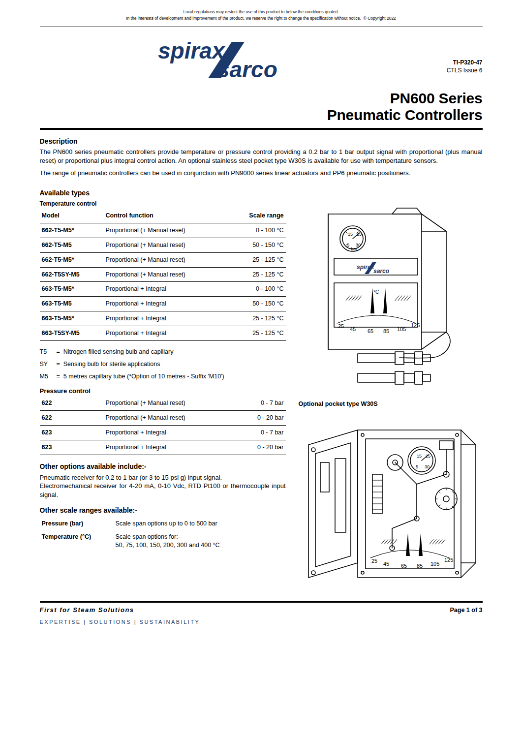Local regulations may restrict the use of this product to below the conditions quoted.
In the interests of development and improvement of the product, we reserve the right to change the specification without notice. © Copyright 2022
TI-P320-47
CTLS Issue 6
spirax sarco
PN600 Series
Pneumatic Controllers
Description
The PN600 series pneumatic controllers provide temperature or pressure control providing a 0.2 bar to 1 bar output signal with proportional (plus manual reset) or proportional plus integral control action. An optional stainless steel pocket type W30S is available for use with tempertature sensors.
The range of pneumatic controllers can be used in conjunction with PN9000 series linear actuators and PP6 pneumatic positioners.
Available types
Temperature control
| Model | Control function | Scale range |
| --- | --- | --- |
| 662-T5-M5* | Proportional (+ Manual reset) | 0 - 100 °C |
| 662-T5-M5 | Proportional (+ Manual reset) | 50 - 150 °C |
| 662-T5-M5* | Proportional (+ Manual reset) | 25 - 125 °C |
| 662-T5SY-M5 | Proportional (+ Manual reset) | 25 - 125 °C |
| 663-T5-M5* | Proportional + Integral | 0 - 100 °C |
| 663-T5-M5 | Proportional + Integral | 50 - 150 °C |
| 663-T5-M5* | Proportional + Integral | 25 - 125 °C |
| 663-T5SY-M5 | Proportional + Integral | 25 - 125 °C |
T5
= Nitrogen filled sensing bulb and capillary
SY
= Sensing bulb for sterile applications
M5
= 5 metres capillary tube (*Option of 10 metres - Suffix 'M10')
Pressure control
| 622 | Proportional (+ Manual reset) | 0 - 7 bar |
| 622 | Proportional (+ Manual reset) | 0 - 20 bar |
| 623 | Proportional + Integral | 0 - 7 bar |
| 623 | Proportional + Integral | 0 - 20 bar |
Other options available include:-
Pneumatic receiver for 0.2 to 1 bar (or 3 to 15 psi g) input signal.
Electromechanical receiver for 4-20 mA, 0-10 Vdc, RTD Pt100 or thermocouple input signal.
Other scale ranges available:-
| Pressure (bar) | Scale span options up to 0 to 500 bar |
| Temperature (°C) | Scale span options for:- 50, 75, 100, 150, 200, 300 and 400 °C |
15 25 5 30 bar 25 45 65 85 105 125 °C spirax sarco
Optional pocket type W30S
15 25 5 30 25 45 65 85 105 125
First for Steam Solutions
Page 1 of 3
EXPERTISE | SOLUTIONS | SUSTAINABILITY